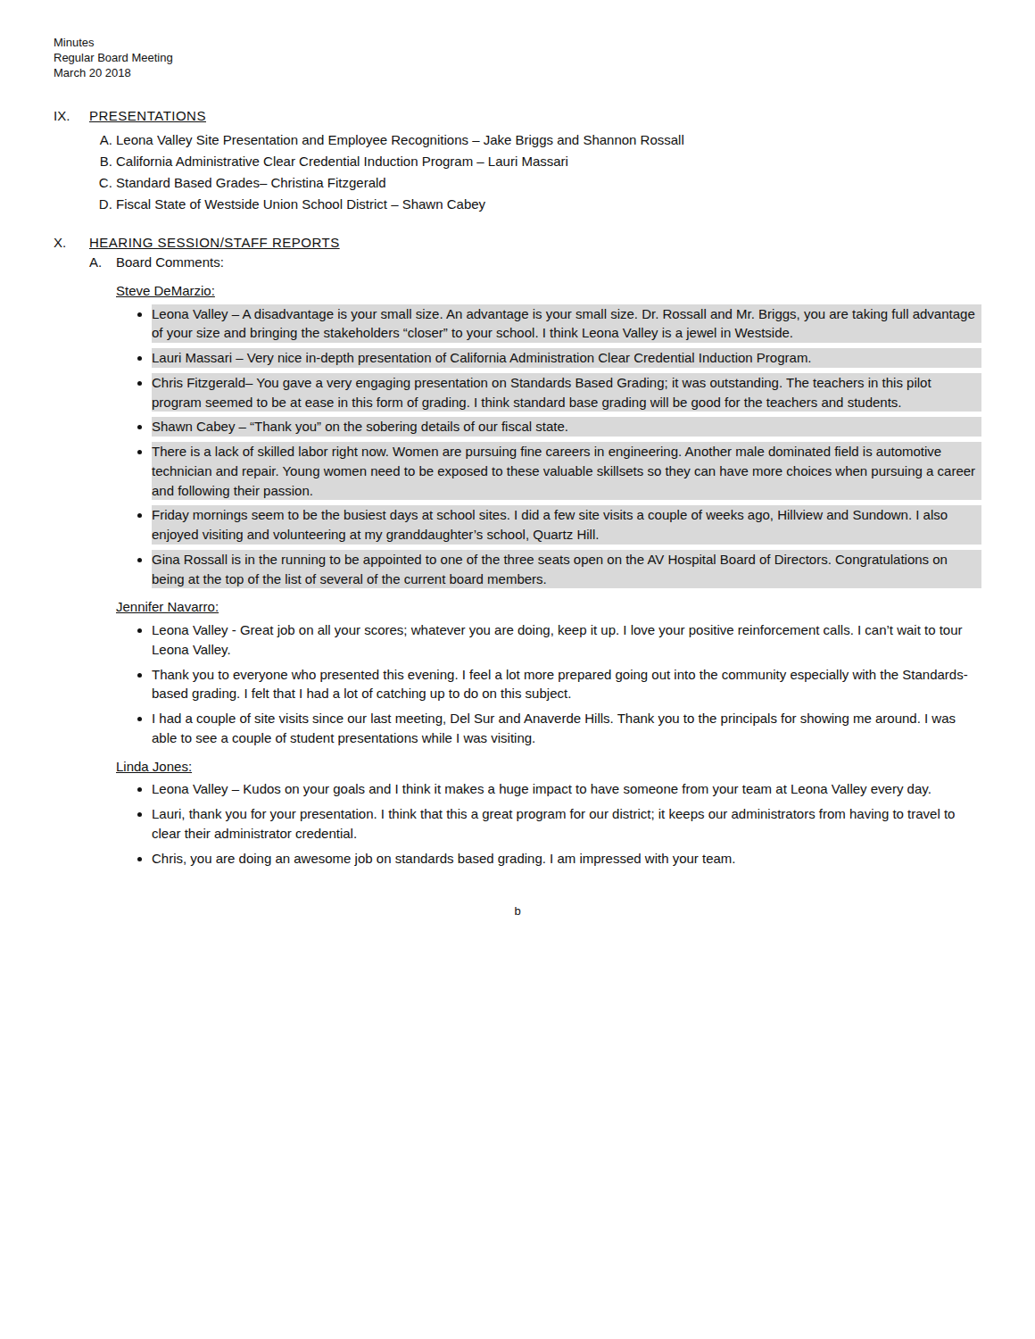Minutes
Regular Board Meeting
March 20 2018
IX. PRESENTATIONS
Leona Valley Site Presentation and Employee Recognitions – Jake Briggs and Shannon Rossall
California Administrative Clear Credential Induction Program – Lauri Massari
Standard Based Grades– Christina Fitzgerald
Fiscal State of Westside Union School District – Shawn Cabey
X. HEARING SESSION/STAFF REPORTS
A. Board Comments:
Steve DeMarzio:
Leona Valley – A disadvantage is your small size. An advantage is your small size. Dr. Rossall and Mr. Briggs, you are taking full advantage of your size and bringing the stakeholders “closer” to your school. I think Leona Valley is a jewel in Westside.
Lauri Massari – Very nice in-depth presentation of California Administration Clear Credential Induction Program.
Chris Fitzgerald– You gave a very engaging presentation on Standards Based Grading; it was outstanding. The teachers in this pilot program seemed to be at ease in this form of grading. I think standard base grading will be good for the teachers and students.
Shawn Cabey – “Thank you” on the sobering details of our fiscal state.
There is a lack of skilled labor right now. Women are pursuing fine careers in engineering. Another male dominated field is automotive technician and repair. Young women need to be exposed to these valuable skillsets so they can have more choices when pursuing a career and following their passion.
Friday mornings seem to be the busiest days at school sites. I did a few site visits a couple of weeks ago, Hillview and Sundown. I also enjoyed visiting and volunteering at my granddaughter’s school, Quartz Hill.
Gina Rossall is in the running to be appointed to one of the three seats open on the AV Hospital Board of Directors. Congratulations on being at the top of the list of several of the current board members.
Jennifer Navarro:
Leona Valley - Great job on all your scores; whatever you are doing, keep it up. I love your positive reinforcement calls. I can’t wait to tour Leona Valley.
Thank you to everyone who presented this evening. I feel a lot more prepared going out into the community especially with the Standards-based grading. I felt that I had a lot of catching up to do on this subject.
I had a couple of site visits since our last meeting, Del Sur and Anaverde Hills. Thank you to the principals for showing me around. I was able to see a couple of student presentations while I was visiting.
Linda Jones:
Leona Valley – Kudos on your goals and I think it makes a huge impact to have someone from your team at Leona Valley every day.
Lauri, thank you for your presentation. I think that this a great program for our district; it keeps our administrators from having to travel to clear their administrator credential.
Chris, you are doing an awesome job on standards based grading. I am impressed with your team.
b